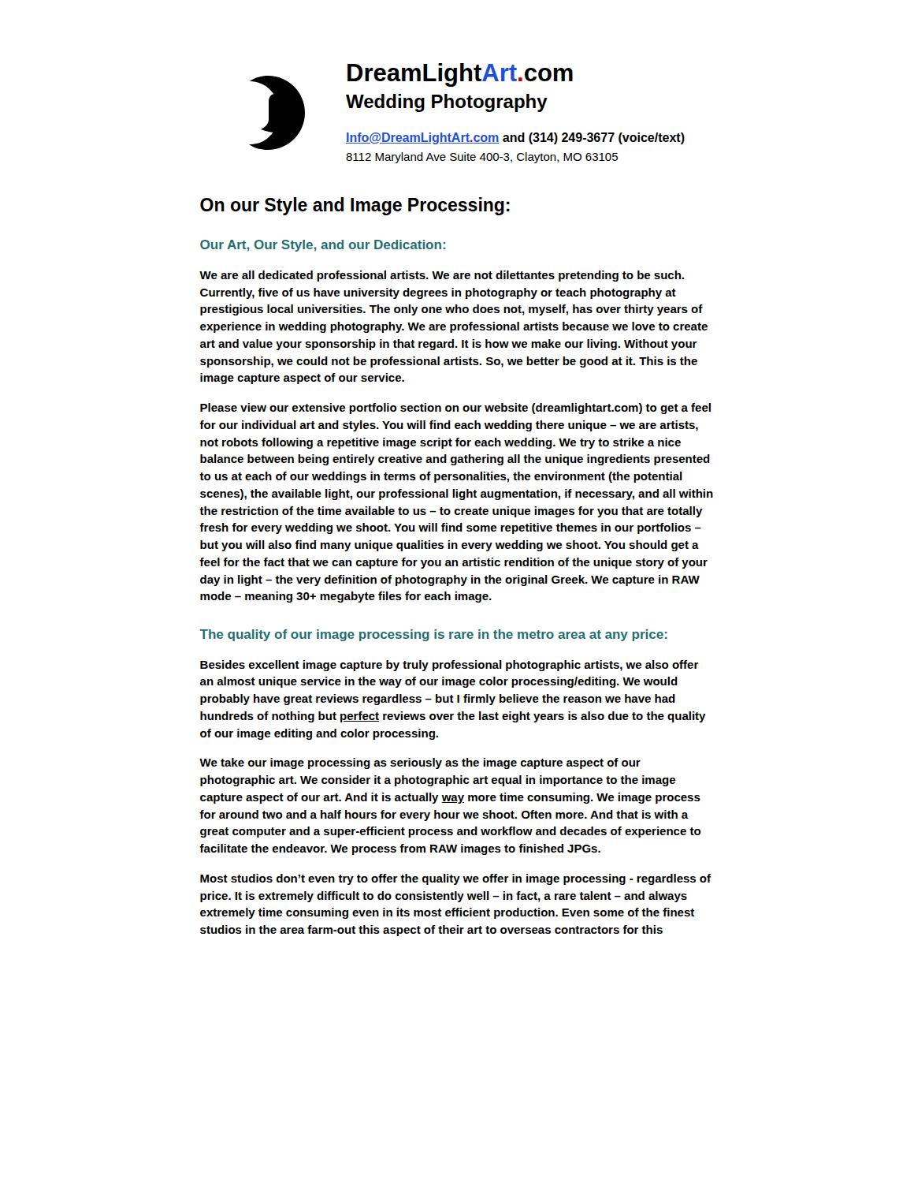DreamLightArt. com
Wedding Photography
Info@DreamLightArt. com and (314) 249-3677 (voice/text)
8112 Maryland Ave Suite 400-3, Clayton, MO 63105
On our Style and Image Processing:
Our Art, Our Style, and our Dedication:
We are all dedicated professional artists. We are not dilettantes pretending to be such. Currently, five of us have university degrees in photography or teach photography at prestigious local universities. The only one who does not, myself, has over thirty years of experience in wedding photography. We are professional artists because we love to create art and value your sponsorship in that regard. It is how we make our living. Without your sponsorship, we could not be professional artists. So, we better be good at it. This is the image capture aspect of our service.
Please view our extensive portfolio section on our website (dreamlightart.com) to get a feel for our individual art and styles. You will find each wedding there unique – we are artists, not robots following a repetitive image script for each wedding. We try to strike a nice balance between being entirely creative and gathering all the unique ingredients presented to us at each of our weddings in terms of personalities, the environment (the potential scenes), the available light, our professional light augmentation, if necessary, and all within the restriction of the time available to us – to create unique images for you that are totally fresh for every wedding we shoot. You will find some repetitive themes in our portfolios – but you will also find many unique qualities in every wedding we shoot. You should get a feel for the fact that we can capture for you an artistic rendition of the unique story of your day in light – the very definition of photography in the original Greek. We capture in RAW mode – meaning 30+ megabyte files for each image.
The quality of our image processing is rare in the metro area at any price:
Besides excellent image capture by truly professional photographic artists, we also offer an almost unique service in the way of our image color processing/editing. We would probably have great reviews regardless – but I firmly believe the reason we have had hundreds of nothing but perfect reviews over the last eight years is also due to the quality of our image editing and color processing.
We take our image processing as seriously as the image capture aspect of our photographic art. We consider it a photographic art equal in importance to the image capture aspect of our art. And it is actually way more time consuming. We image process for around two and a half hours for every hour we shoot. Often more. And that is with a great computer and a super-efficient process and workflow and decades of experience to facilitate the endeavor. We process from RAW images to finished JPGs.
Most studios don’t even try to offer the quality we offer in image processing - regardless of price. It is extremely difficult to do consistently well – in fact, a rare talent – and always extremely time consuming even in its most efficient production. Even some of the finest studios in the area farm-out this aspect of their art to overseas contractors for this